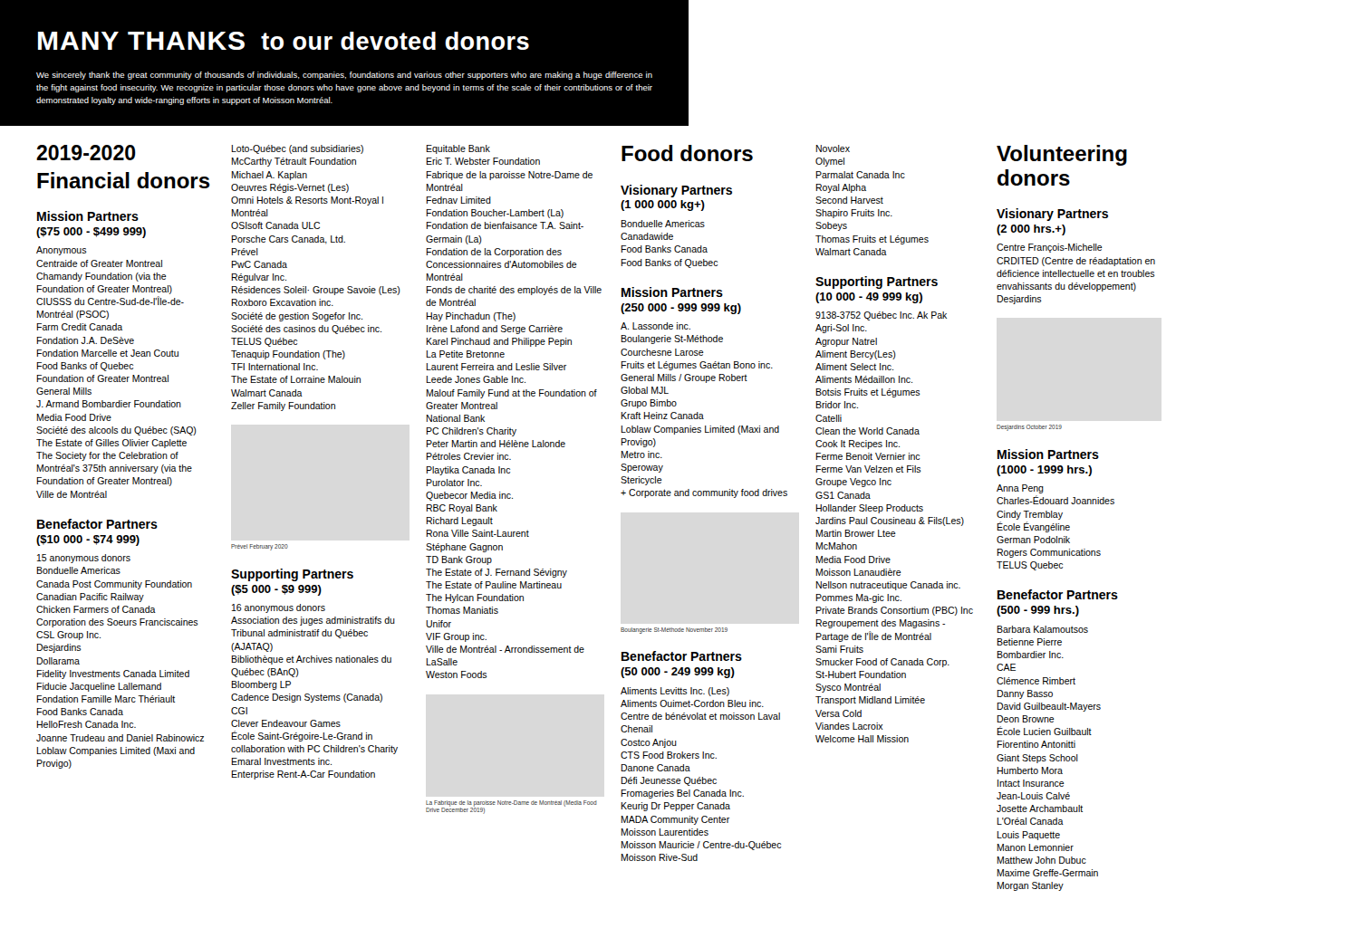MANY THANKS to our devoted donors
We sincerely thank the great community of thousands of individuals, companies, foundations and various other supporters who are making a huge difference in the fight against food insecurity. We recognize in particular those donors who have gone above and beyond in terms of the scale of their contributions or of their demonstrated loyalty and wide-ranging efforts in support of Moisson Montréal.
2019-2020
Financial donors
Mission Partners($75 000 - $499 999)
Anonymous
Centraide of Greater Montreal
Chamandy Foundation (via the Foundation of Greater Montreal)
CIUSSS du Centre-Sud-de-l'Île-de-Montréal (PSOC)
Farm Credit Canada
Fondation J.A. DeSève
Fondation Marcelle et Jean Coutu
Food Banks of Quebec
Foundation of Greater Montreal
General Mills
J. Armand Bombardier Foundation
Media Food Drive
Société des alcools du Québec (SAQ)
The Estate of Gilles Olivier Caplette
The Society for the Celebration of Montréal's 375th anniversary (via the Foundation of Greater Montreal)
Ville de Montréal
Benefactor Partners($10 000 - $74 999)
15 anonymous donors
Bonduelle Americas
Canada Post Community Foundation
Canadian Pacific Railway
Chicken Farmers of Canada
Corporation des Soeurs Franciscaines
CSL Group Inc.
Desjardins
Dollarama
Fidelity Investments Canada Limited
Fiducie Jacqueline Lallemand
Fondation Famille Marc Thériault
Food Banks Canada
HelloFresh Canada Inc.
Joanne Trudeau and Daniel Rabinowicz
Loblaw Companies Limited (Maxi and Provigo)
Loto-Québec (and subsidiaries)
McCarthy Tétrault Foundation
Michael A. Kaplan
Oeuvres Régis-Vernet (Les)
Omni Hotels & Resorts Mont-Royal l Montréal
OSIsoft Canada ULC
Porsche Cars Canada, Ltd.
Prével
PwC Canada
Régulvar Inc.
Résidences Soleil· Groupe Savoie (Les)
Roxboro Excavation inc.
Société de gestion Sogefor Inc.
Société des casinos du Québec inc.
TELUS Québec
Tenaquip Foundation (The)
TFI International Inc.
The Estate of Lorraine Malouin
Walmart Canada
Zeller Family Foundation
Prével February 2020
Supporting Partners($5 000 - $9 999)
16 anonymous donors
Association des juges administratifs du Tribunal administratif du Québec (AJATAQ)
Bibliothèque et Archives nationales du Québec (BAnQ)
Bloomberg LP
Cadence Design Systems (Canada)
CGI
Clever Endeavour Games
École Saint-Grégoire-Le-Grand in collaboration with PC Children's Charity
Emaral Investments inc.
Enterprise Rent-A-Car Foundation
Equitable Bank
Eric T. Webster Foundation
Fabrique de la paroisse Notre-Dame de Montréal
Fednav Limited
Fondation Boucher-Lambert (La)
Fondation de bienfaisance T.A. Saint-Germain (La)
Fondation de la Corporation des Concessionnaires d'Automobiles de Montréal
Fonds de charité des employés de la Ville de Montréal
Hay Pinchadun (The)
Irène Lafond and Serge Carrière
Karel Pinchaud and Philippe Pepin
La Petite Bretonne
Laurent Ferreira and Leslie Silver
Leede Jones Gable Inc.
Malouf Family Fund at the Foundation of Greater Montreal
National Bank
PC Children's Charity
Peter Martin and Hélène Lalonde
Pétroles Crevier inc.
Playtika Canada Inc
Purolator Inc.
Quebecor Media inc.
RBC Royal Bank
Richard Legault
Rona Ville Saint-Laurent
Stéphane Gagnon
TD Bank Group
The Estate of J. Fernand Sévigny
The Estate of Pauline Martineau
The Hylcan Foundation
Thomas Maniatis
Unifor
VIF Group inc.
Ville de Montréal - Arrondissement de LaSalle
Weston Foods
La Fabrique de la paroisse Notre-Dame de Montréal (Media Food Drive December 2019)
Food donors
Visionary Partners(1 000 000 kg+)
Bonduelle Americas
Canadawide
Food Banks Canada
Food Banks of Quebec
Mission Partners(250 000 - 999 999 kg)
A. Lassonde inc.
Boulangerie St-Méthode
Courchesne Larose
Fruits et Légumes Gaétan Bono inc.
General Mills / Groupe Robert
Global MJL
Grupo Bimbo
Kraft Heinz Canada
Loblaw Companies Limited (Maxi and Provigo)
Metro inc.
Speroway
Stericycle
+ Corporate and community food drives
Boulangerie St-Méthode November 2019
Benefactor Partners(50 000 - 249 999 kg)
Aliments Levitts Inc. (Les)
Aliments Ouimet-Cordon Bleu inc.
Centre de bénévolat et moisson Laval
Chenail
Costco Anjou
CTS Food Brokers Inc.
Danone Canada
Défi Jeunesse Québec
Fromageries Bel Canada Inc.
Keurig Dr Pepper Canada
MADA Community Center
Moisson Laurentides
Moisson Mauricie / Centre-du-Québec
Moisson Rive-Sud
Novolex
Olymel
Parmalat Canada Inc
Royal Alpha
Second Harvest
Shapiro Fruits Inc.
Sobeys
Thomas Fruits et Légumes
Walmart Canada
Supporting Partners(10 000 - 49 999 kg)
9138-3752 Québec Inc. Ak Pak
Agri-Sol Inc.
Agropur Natrel
Aliment Bercy(Les)
Aliment Select Inc.
Aliments Médaillon Inc.
Botsis Fruits et Légumes
Bridor Inc.
Catelli
Clean the World Canada
Cook It Recipes Inc.
Ferme Benoit Vernier inc
Ferme Van Velzen et Fils
Groupe Vegco Inc
GS1 Canada
Hollander Sleep Products
Jardins Paul Cousineau & Fils(Les)
Martin Brower Ltee
McMahon
Media Food Drive
Moisson Lanaudière
Nellson nutraceutique Canada inc.
Pommes Ma-gic Inc.
Private Brands Consortium (PBC) Inc
Regroupement des Magasins - Partage de l'Île de Montréal
Sami Fruits
Smucker Food of Canada Corp.
St-Hubert Foundation
Sysco Montréal
Transport Midland Limitée
Versa Cold
Viandes Lacroix
Welcome Hall Mission
Volunteering donors
Visionary Partners(2 000 hrs.+)
Centre François-Michelle
CRDITED (Centre de réadaptation en déficience intellectuelle et en troubles envahissants du développement)
Desjardins
Desjardins October 2019
Mission Partners(1000 - 1999 hrs.)
Anna Peng
Charles-Édouard Joannides
Cindy Tremblay
École Évangéline
German Podolnik
Rogers Communications
TELUS Quebec
Benefactor Partners(500 - 999 hrs.)
Barbara Kalamoutsos
Betienne Pierre
Bombardier Inc.
CAE
Clémence Rimbert
Danny Basso
David Guilbeault-Mayers
Deon Browne
École Lucien Guilbault
Fiorentino Antonitti
Giant Steps School
Humberto Mora
Intact Insurance
Jean-Louis Calvé
Josette Archambault
L'Oréal Canada
Louis Paquette
Manon Lemonnier
Matthew John Dubuc
Maxime Greffe-Germain
Morgan Stanley